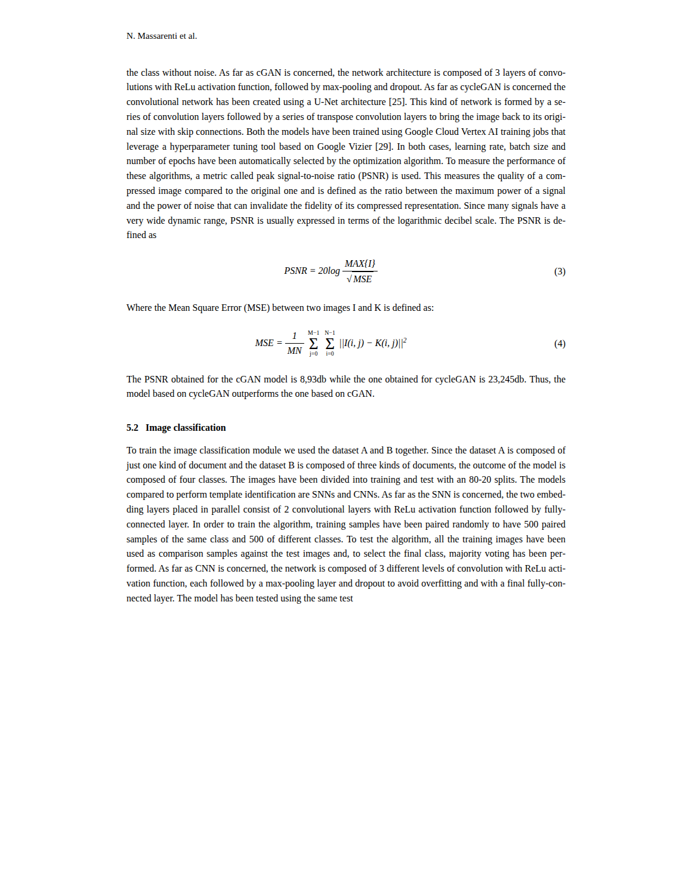N. Massarenti et al.
the class without noise. As far as cGAN is concerned, the network architecture is composed of 3 layers of convolutions with ReLu activation function, followed by max-pooling and dropout. As far as cycleGAN is concerned the convolutional network has been created using a U-Net architecture [25]. This kind of network is formed by a series of convolution layers followed by a series of transpose convolution layers to bring the image back to its original size with skip connections. Both the models have been trained using Google Cloud Vertex AI training jobs that leverage a hyperparameter tuning tool based on Google Vizier [29]. In both cases, learning rate, batch size and number of epochs have been automatically selected by the optimization algorithm. To measure the performance of these algorithms, a metric called peak signal-to-noise ratio (PSNR) is used. This measures the quality of a compressed image compared to the original one and is defined as the ratio between the maximum power of a signal and the power of noise that can invalidate the fidelity of its compressed representation. Since many signals have a very wide dynamic range, PSNR is usually expressed in terms of the logarithmic decibel scale. The PSNR is defined as
PSNR = 20log MAX{I} √MSE
(3)
Where the Mean Square Error (MSE) between two images I and K is defined as:
MSE = 1 MN M−1 Σ j=0 N−1 Σ i=0 ||I(i, j) − K(i, j)||2
(4)
The PSNR obtained for the cGAN model is 8,93db while the one obtained for cycleGAN is 23,245db. Thus, the model based on cycleGAN outperforms the one based on cGAN.
5.2 Image classification
To train the image classification module we used the dataset A and B together. Since the dataset A is composed of just one kind of document and the dataset B is composed of three kinds of documents, the outcome of the model is composed of four classes. The images have been divided into training and test with an 80-20 splits. The models compared to perform template identification are SNNs and CNNs. As far as the SNN is concerned, the two embedding layers placed in parallel consist of 2 convolutional layers with ReLu activation function followed by fully-connected layer. In order to train the algorithm, training samples have been paired randomly to have 500 paired samples of the same class and 500 of different classes. To test the algorithm, all the training images have been used as comparison samples against the test images and, to select the final class, majority voting has been performed. As far as CNN is concerned, the network is composed of 3 different levels of convolution with ReLu activation function, each followed by a max-pooling layer and dropout to avoid overfitting and with a final fully-connected layer. The model has been tested using the same test